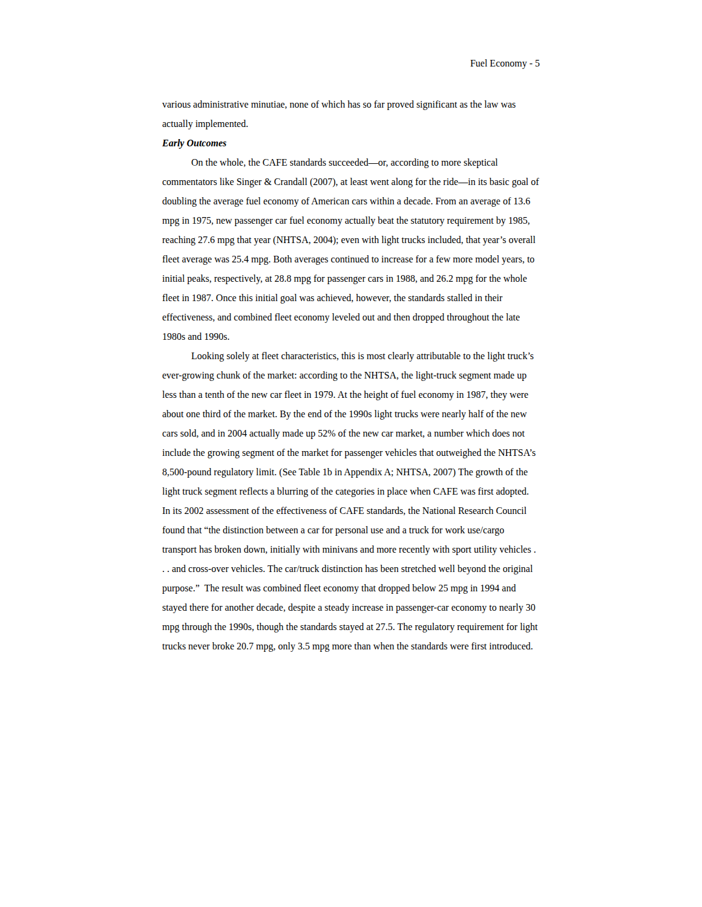Fuel Economy - 5
various administrative minutiae, none of which has so far proved significant as the law was actually implemented.
Early Outcomes
On the whole, the CAFE standards succeeded—or, according to more skeptical commentators like Singer & Crandall (2007), at least went along for the ride—in its basic goal of doubling the average fuel economy of American cars within a decade. From an average of 13.6 mpg in 1975, new passenger car fuel economy actually beat the statutory requirement by 1985, reaching 27.6 mpg that year (NHTSA, 2004); even with light trucks included, that year’s overall fleet average was 25.4 mpg. Both averages continued to increase for a few more model years, to initial peaks, respectively, at 28.8 mpg for passenger cars in 1988, and 26.2 mpg for the whole fleet in 1987. Once this initial goal was achieved, however, the standards stalled in their effectiveness, and combined fleet economy leveled out and then dropped throughout the late 1980s and 1990s.
Looking solely at fleet characteristics, this is most clearly attributable to the light truck’s ever-growing chunk of the market: according to the NHTSA, the light-truck segment made up less than a tenth of the new car fleet in 1979. At the height of fuel economy in 1987, they were about one third of the market. By the end of the 1990s light trucks were nearly half of the new cars sold, and in 2004 actually made up 52% of the new car market, a number which does not include the growing segment of the market for passenger vehicles that outweighed the NHTSA’s 8,500-pound regulatory limit. (See Table 1b in Appendix A; NHTSA, 2007) The growth of the light truck segment reflects a blurring of the categories in place when CAFE was first adopted. In its 2002 assessment of the effectiveness of CAFE standards, the National Research Council found that “the distinction between a car for personal use and a truck for work use/cargo transport has broken down, initially with minivans and more recently with sport utility vehicles . . . and cross-over vehicles. The car/truck distinction has been stretched well beyond the original purpose.” The result was combined fleet economy that dropped below 25 mpg in 1994 and stayed there for another decade, despite a steady increase in passenger-car economy to nearly 30 mpg through the 1990s, though the standards stayed at 27.5. The regulatory requirement for light trucks never broke 20.7 mpg, only 3.5 mpg more than when the standards were first introduced.